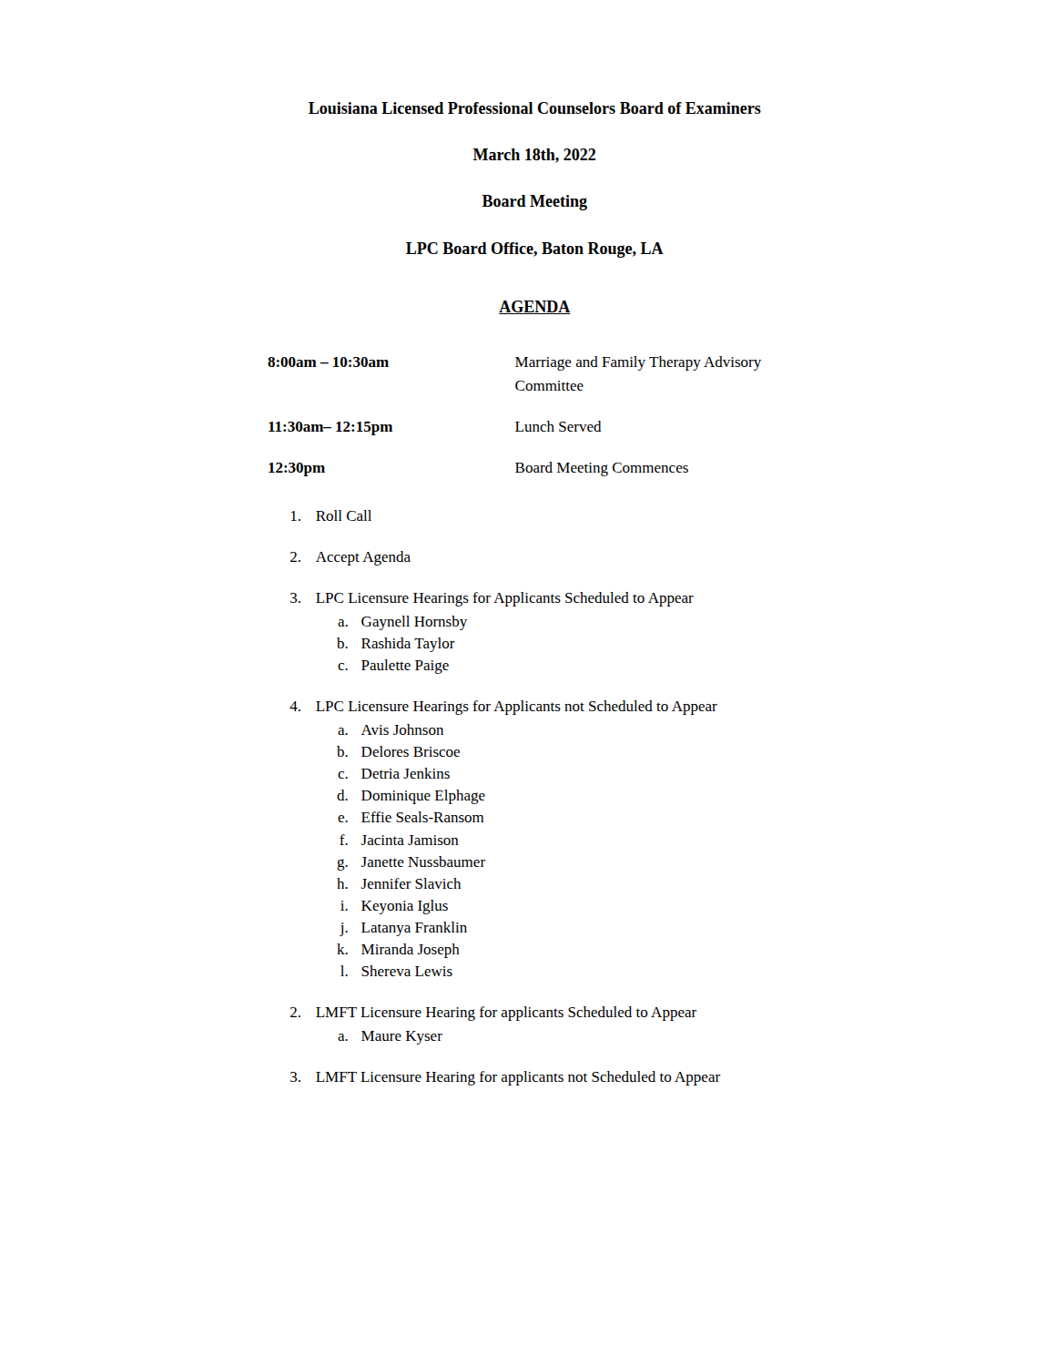Louisiana Licensed Professional Counselors Board of Examiners
March 18th, 2022
Board Meeting
LPC Board Office, Baton Rouge, LA
AGENDA
8:00am – 10:30am
Marriage and Family Therapy Advisory Committee
11:30am– 12:15pm
Lunch Served
12:30pm
Board Meeting Commences
Roll Call
Accept Agenda
LPC Licensure Hearings for Applicants Scheduled to Appear
Gaynell Hornsby
Rashida Taylor
Paulette Paige
LPC Licensure Hearings for Applicants not Scheduled to Appear
Avis Johnson
Delores Briscoe
Detria Jenkins
Dominique Elphage
Effie Seals-Ransom
Jacinta Jamison
Janette Nussbaumer
Jennifer Slavich
Keyonia Iglus
Latanya Franklin
Miranda Joseph
Shereva Lewis
LMFT Licensure Hearing for applicants Scheduled to Appear
Maure Kyser
LMFT Licensure Hearing for applicants not Scheduled to Appear